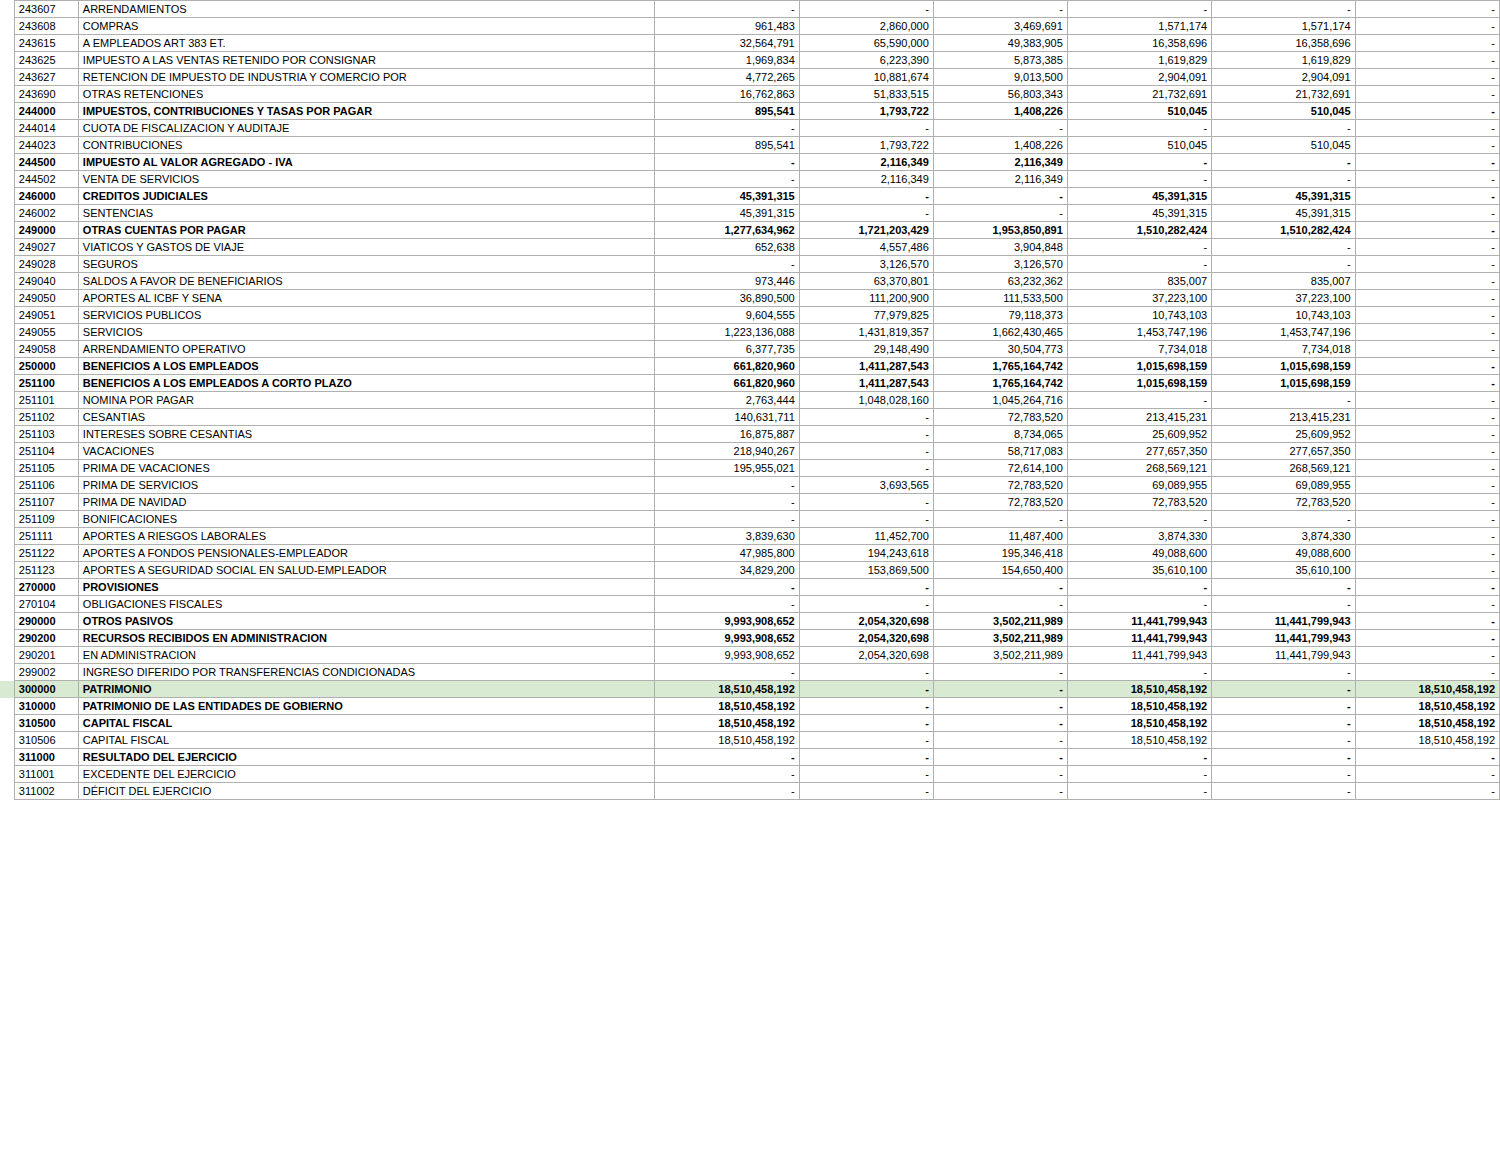| | 243607 | ARRENDAMIENTOS | - | - | - | - | - | - |
| | 243608 | COMPRAS | 961,483 | 2,860,000 | 3,469,691 | 1,571,174 | 1,571,174 | - |
| | 243615 | A EMPLEADOS ART 383 ET. | 32,564,791 | 65,590,000 | 49,383,905 | 16,358,696 | 16,358,696 | - |
| | 243625 | IMPUESTO A LAS VENTAS RETENIDO POR CONSIGNAR | 1,969,834 | 6,223,390 | 5,873,385 | 1,619,829 | 1,619,829 | - |
| | 243627 | RETENCION DE IMPUESTO DE INDUSTRIA Y COMERCIO POR | 4,772,265 | 10,881,674 | 9,013,500 | 2,904,091 | 2,904,091 | - |
| | 243690 | OTRAS RETENCIONES | 16,762,863 | 51,833,515 | 56,803,343 | 21,732,691 | 21,732,691 | - |
| | 244000 | IMPUESTOS, CONTRIBUCIONES Y TASAS POR PAGAR | 895,541 | 1,793,722 | 1,408,226 | 510,045 | 510,045 | - |
| | 244014 | CUOTA DE FISCALIZACION Y AUDITAJE | - | - | - | - | - | - |
| | 244023 | CONTRIBUCIONES | 895,541 | 1,793,722 | 1,408,226 | 510,045 | 510,045 | - |
| | 244500 | IMPUESTO AL VALOR AGREGADO - IVA | - | 2,116,349 | 2,116,349 | - | - | - |
| | 244502 | VENTA DE SERVICIOS | - | 2,116,349 | 2,116,349 | - | - | - |
| | 246000 | CREDITOS JUDICIALES | 45,391,315 | - | - | 45,391,315 | 45,391,315 | - |
| | 246002 | SENTENCIAS | 45,391,315 | - | - | 45,391,315 | 45,391,315 | - |
| | 249000 | OTRAS CUENTAS POR PAGAR | 1,277,634,962 | 1,721,203,429 | 1,953,850,891 | 1,510,282,424 | 1,510,282,424 | - |
| | 249027 | VIATICOS Y GASTOS DE VIAJE | 652,638 | 4,557,486 | 3,904,848 | - | - | - |
| | 249028 | SEGUROS | - | 3,126,570 | 3,126,570 | - | - | - |
| | 249040 | SALDOS A FAVOR DE BENEFICIARIOS | 973,446 | 63,370,801 | 63,232,362 | 835,007 | 835,007 | - |
| | 249050 | APORTES AL ICBF Y SENA | 36,890,500 | 111,200,900 | 111,533,500 | 37,223,100 | 37,223,100 | - |
| | 249051 | SERVICIOS PUBLICOS | 9,604,555 | 77,979,825 | 79,118,373 | 10,743,103 | 10,743,103 | - |
| | 249055 | SERVICIOS | 1,223,136,088 | 1,431,819,357 | 1,662,430,465 | 1,453,747,196 | 1,453,747,196 | - |
| | 249058 | ARRENDAMIENTO OPERATIVO | 6,377,735 | 29,148,490 | 30,504,773 | 7,734,018 | 7,734,018 | - |
| | 250000 | BENEFICIOS A LOS EMPLEADOS | 661,820,960 | 1,411,287,543 | 1,765,164,742 | 1,015,698,159 | 1,015,698,159 | - |
| | 251100 | BENEFICIOS A LOS EMPLEADOS A CORTO PLAZO | 661,820,960 | 1,411,287,543 | 1,765,164,742 | 1,015,698,159 | 1,015,698,159 | - |
| | 251101 | NOMINA POR PAGAR | 2,763,444 | 1,048,028,160 | 1,045,264,716 | - | - | - |
| | 251102 | CESANTIAS | 140,631,711 | - | 72,783,520 | 213,415,231 | 213,415,231 | - |
| | 251103 | INTERESES SOBRE CESANTIAS | 16,875,887 | - | 8,734,065 | 25,609,952 | 25,609,952 | - |
| | 251104 | VACACIONES | 218,940,267 | - | 58,717,083 | 277,657,350 | 277,657,350 | - |
| | 251105 | PRIMA DE VACACIONES | 195,955,021 | - | 72,614,100 | 268,569,121 | 268,569,121 | - |
| | 251106 | PRIMA DE SERVICIOS | - | 3,693,565 | 72,783,520 | 69,089,955 | 69,089,955 | - |
| | 251107 | PRIMA DE NAVIDAD | - | - | 72,783,520 | 72,783,520 | 72,783,520 | - |
| | 251109 | BONIFICACIONES | - | - | - | - | - | - |
| | 251111 | APORTES A RIESGOS LABORALES | 3,839,630 | 11,452,700 | 11,487,400 | 3,874,330 | 3,874,330 | - |
| | 251122 | APORTES A FONDOS PENSIONALES-EMPLEADOR | 47,985,800 | 194,243,618 | 195,346,418 | 49,088,600 | 49,088,600 | - |
| | 251123 | APORTES A SEGURIDAD SOCIAL EN SALUD-EMPLEADOR | 34,829,200 | 153,869,500 | 154,650,400 | 35,610,100 | 35,610,100 | - |
| | 270000 | PROVISIONES | - | - | - | - | - | - |
| | 270104 | OBLIGACIONES FISCALES | - | - | - | - | - | - |
| | 290000 | OTROS PASIVOS | 9,993,908,652 | 2,054,320,698 | 3,502,211,989 | 11,441,799,943 | 11,441,799,943 | - |
| | 290200 | RECURSOS RECIBIDOS EN ADMINISTRACION | 9,993,908,652 | 2,054,320,698 | 3,502,211,989 | 11,441,799,943 | 11,441,799,943 | - |
| | 290201 | EN ADMINISTRACION | 9,993,908,652 | 2,054,320,698 | 3,502,211,989 | 11,441,799,943 | 11,441,799,943 | - |
| | 299002 | INGRESO DIFERIDO POR TRANSFERENCIAS CONDICIONADAS | - | - | - | - | - | - |
| | 300000 | PATRIMONIO | 18,510,458,192 | - | - | 18,510,458,192 | - | 18,510,458,192 |
| | 310000 | PATRIMONIO DE LAS ENTIDADES DE GOBIERNO | 18,510,458,192 | - | - | 18,510,458,192 | - | 18,510,458,192 |
| | 310500 | CAPITAL FISCAL | 18,510,458,192 | - | - | 18,510,458,192 | - | 18,510,458,192 |
| | 310506 | CAPITAL FISCAL | 18,510,458,192 | - | - | 18,510,458,192 | - | 18,510,458,192 |
| | 311000 | RESULTADO DEL EJERCICIO | - | - | - | - | - | - |
| | 311001 | EXCEDENTE DEL EJERCICIO | - | - | - | - | - | - |
| | 311002 | DÉFICIT DEL EJERCICIO | - | - | - | - | - | - |